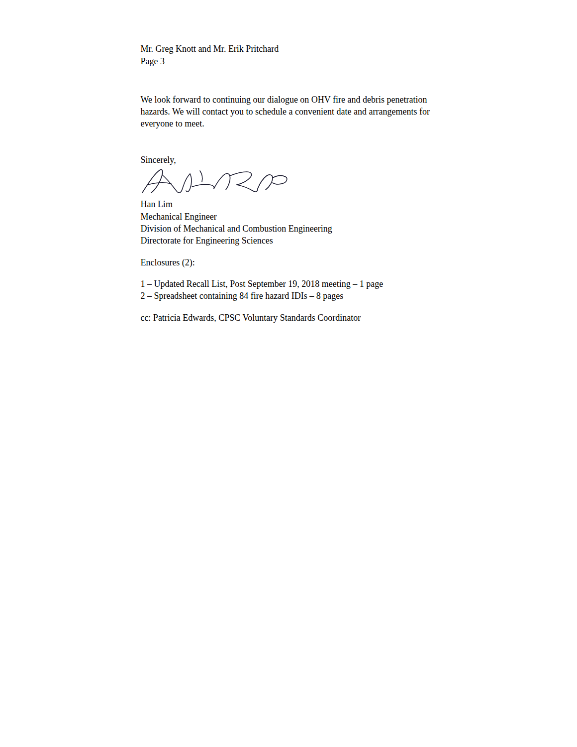Mr. Greg Knott and Mr. Erik Pritchard
Page 3
We look forward to continuing our dialogue on OHV fire and debris penetration hazards. We will contact you to schedule a convenient date and arrangements for everyone to meet.
Sincerely,
Han Lim
Mechanical Engineer
Division of Mechanical and Combustion Engineering
Directorate for Engineering Sciences
Enclosures (2):
1 – Updated Recall List, Post September 19, 2018 meeting – 1 page
2 – Spreadsheet containing 84 fire hazard IDIs – 8 pages
cc: Patricia Edwards, CPSC Voluntary Standards Coordinator